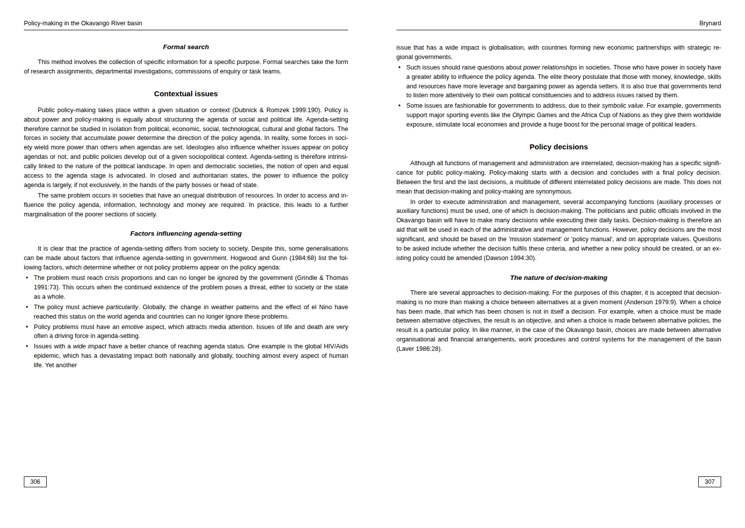Policy-making in the Okavango River basin
Formal search
This method involves the collection of specific information for a specific purpose. Formal searches take the form of research assignments, departmental investigations, commissions of enquiry or task teams.
Contextual issues
Public policy-making takes place within a given situation or context (Dubnick & Romzek 1999:190). Policy is about power and policy-making is equally about structuring the agenda of social and political life. Agenda-setting therefore cannot be studied in isolation from political, economic, social, technological, cultural and global factors. The forces in society that accumulate power determine the direction of the policy agenda. In reality, some forces in society wield more power than others when agendas are set. Ideologies also influence whether issues appear on policy agendas or not, and public policies develop out of a given sociopolitical context. Agenda-setting is therefore intrinsically linked to the nature of the political landscape. In open and democratic societies, the notion of open and equal access to the agenda stage is advocated. In closed and authoritarian states, the power to influence the policy agenda is largely, if not exclusively, in the hands of the party bosses or head of state.
The same problem occurs in societies that have an unequal distribution of resources. In order to access and influence the policy agenda, information, technology and money are required. In practice, this leads to a further marginalisation of the poorer sections of society.
Factors influencing agenda-setting
It is clear that the practice of agenda-setting differs from society to society. Despite this, some generalisations can be made about factors that influence agenda-setting in government. Hogwood and Gunn (1984:68) list the following factors, which determine whether or not policy problems appear on the policy agenda:
The problem must reach crisis proportions and can no longer be ignored by the government (Grindle & Thomas 1991:73). This occurs when the continued existence of the problem poses a threat, either to society or the state as a whole.
The policy must achieve particularity. Globally, the change in weather patterns and the effect of el Nino have reached this status on the world agenda and countries can no longer ignore these problems.
Policy problems must have an emotive aspect, which attracts media attention. Issues of life and death are very often a driving force in agenda-setting.
Issues with a wide impact have a better chance of reaching agenda status. One example is the global HIV/Aids epidemic, which has a devastating impact both nationally and globally, touching almost every aspect of human life. Yet another
306
Brynard
issue that has a wide impact is globalisation, with countries forming new economic partnerships with strategic regional governments.
Such issues should raise questions about power relationships in societies. Those who have power in society have a greater ability to influence the policy agenda. The elite theory postulate that those with money, knowledge, skills and resources have more leverage and bargaining power as agenda setters. It is also true that governments tend to listen more attentively to their own political constituencies and to address issues raised by them.
Some issues are fashionable for governments to address, due to their symbolic value. For example, governments support major sporting events like the Olympic Games and the Africa Cup of Nations as they give them worldwide exposure, stimulate local economies and provide a huge boost for the personal image of political leaders.
Policy decisions
Although all functions of management and administration are interrelated, decision-making has a specific significance for public policy-making. Policy-making starts with a decision and concludes with a final policy decision. Between the first and the last decisions, a multitude of different interrelated policy decisions are made. This does not mean that decision-making and policy-making are synonymous.
In order to execute administration and management, several accompanying functions (auxiliary processes or auxiliary functions) must be used, one of which is decision-making. The politicians and public officials involved in the Okavango basin will have to make many decisions while executing their daily tasks. Decision-making is therefore an aid that will be used in each of the administrative and management functions. However, policy decisions are the most significant, and should be based on the 'mission statement' or 'policy manual', and on appropriate values. Questions to be asked include whether the decision fulfils these criteria, and whether a new policy should be created, or an existing policy could be amended (Dawson 1994:30).
The nature of decision-making
There are several approaches to decision-making. For the purposes of this chapter, it is accepted that decision-making is no more than making a choice between alternatives at a given moment (Anderson 1979:9). When a choice has been made, that which has been chosen is not in itself a decision. For example, when a choice must be made between alternative objectives, the result is an objective, and when a choice is made between alternative policies, the result is a particular policy. In like manner, in the case of the Okavango basin, choices are made between alternative organisational and financial arrangements, work procedures and control systems for the management of the basin (Laver 1986:28).
307